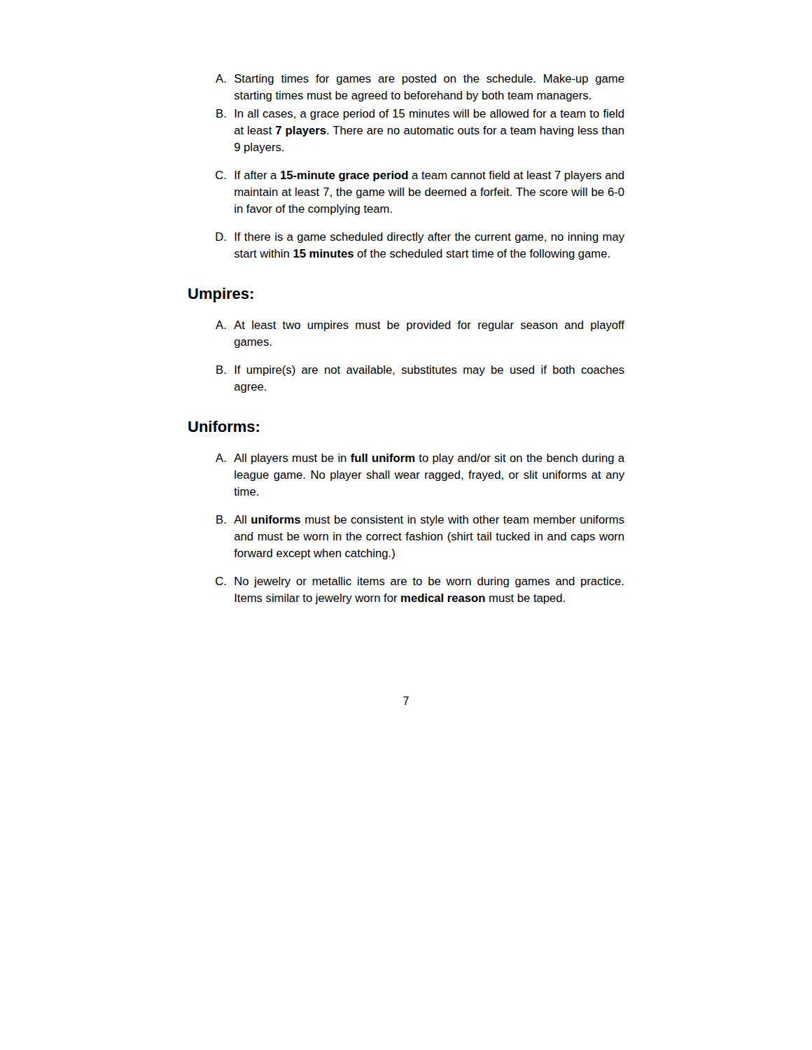Starting times for games are posted on the schedule. Make-up game starting times must be agreed to beforehand by both team managers.
In all cases, a grace period of 15 minutes will be allowed for a team to field at least 7 players. There are no automatic outs for a team having less than 9 players.
If after a 15-minute grace period a team cannot field at least 7 players and maintain at least 7, the game will be deemed a forfeit. The score will be 6-0 in favor of the complying team.
If there is a game scheduled directly after the current game, no inning may start within 15 minutes of the scheduled start time of the following game.
Umpires:
At least two umpires must be provided for regular season and playoff games.
If umpire(s) are not available, substitutes may be used if both coaches agree.
Uniforms:
All players must be in full uniform to play and/or sit on the bench during a league game. No player shall wear ragged, frayed, or slit uniforms at any time.
All uniforms must be consistent in style with other team member uniforms and must be worn in the correct fashion (shirt tail tucked in and caps worn forward except when catching.)
No jewelry or metallic items are to be worn during games and practice. Items similar to jewelry worn for medical reason must be taped.
7